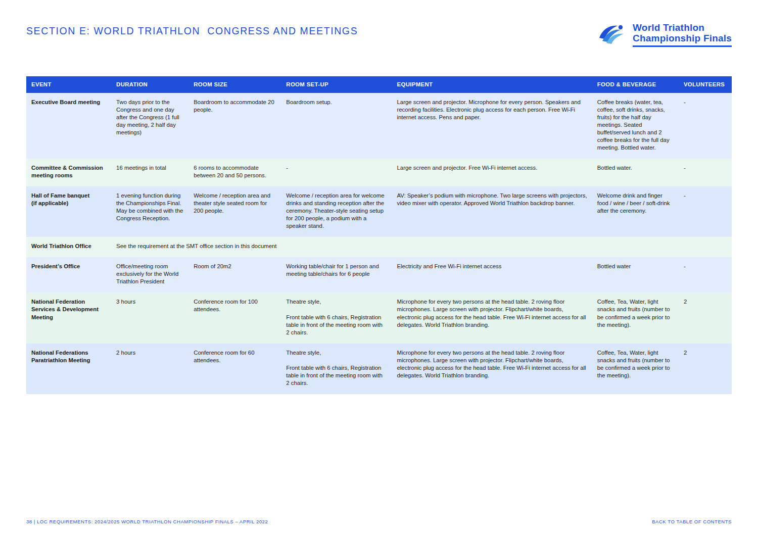Section E: World Triathlon Congress and Meetings
World Triathlon
Championship Finals
| Event | Duration | Room size | Room set-up | Equipment | Food & Beverage | Volunteers |
| --- | --- | --- | --- | --- | --- | --- |
| Executive Board meeting | Two days prior to the Congress and one day after the Congress (1 full day meeting, 2 half day meetings) | Boardroom to accommodate 20 people. | Boardroom setup. | Large screen and projector. Microphone for every person. Speakers and recording facilities. Electronic plug access for each person. Free Wi-Fi internet access. Pens and paper. | Coffee breaks (water, tea, coffee, soft drinks, snacks, fruits) for the half day meetings. Seated buffet/served lunch and 2 coffee breaks for the full day meeting. Bottled water. | - |
| Committee & Commission meeting rooms | 16 meetings in total | 6 rooms to accommodate between 20 and 50 persons. | - | Large screen and projector. Free Wi-Fi internet access. | Bottled water. | - |
| Hall of Fame banquet (if applicable) | 1 evening function during the Championships Final. May be combined with the Congress Reception. | Welcome / reception area and theater style seated room for 200 people. | Welcome / reception area for welcome drinks and standing reception after the ceremony. Theater-style seating setup for 200 people, a podium with a speaker stand. | AV: Speaker’s podium with microphone. Two large screens with projectors, video mixer with operator. Approved World Triathlon backdrop banner. | Welcome drink and finger food / wine / beer / soft-drink after the ceremony. | - |
| World Triathlon Office | See the requirement at the SMT office section in this document |
| President’s Office | Office/meeting room exclusively for the World Triathlon President | Room of 20m2 | Working table/chair for 1 person and meeting table/chairs for 6 people | Electricity and Free Wi-Fi internet access | Bottled water | - |
| National Federation Services & Development Meeting | 3 hours | Conference room for 100 attendees. | Theatre style, Front table with 6 chairs, Registration table in front of the meeting room with 2 chairs. | Microphone for every two persons at the head table. 2 roving floor microphones. Large screen with projector. Flipchart/white boards, electronic plug access for the head table. Free Wi-Fi internet access for all delegates. World Triathlon branding. | Coffee, Tea, Water, light snacks and fruits (number to be confirmed a week prior to the meeting). | 2 |
| National Federations Paratriathlon Meeting | 2 hours | Conference room for 60 attendees. | Theatre style, Front table with 6 chairs, Registration table in front of the meeting room with 2 chairs. | Microphone for every two persons at the head table. 2 roving floor microphones. Large screen with projector. Flipchart/white boards, electronic plug access for the head table. Free Wi-Fi internet access for all delegates. World Triathlon branding. | Coffee, Tea, Water, light snacks and fruits (number to be confirmed a week prior to the meeting). | 2 |
38 | LOC Requirements: 2024/2025 World Triathlon Championship Finals – April 2022
Back to table of contents